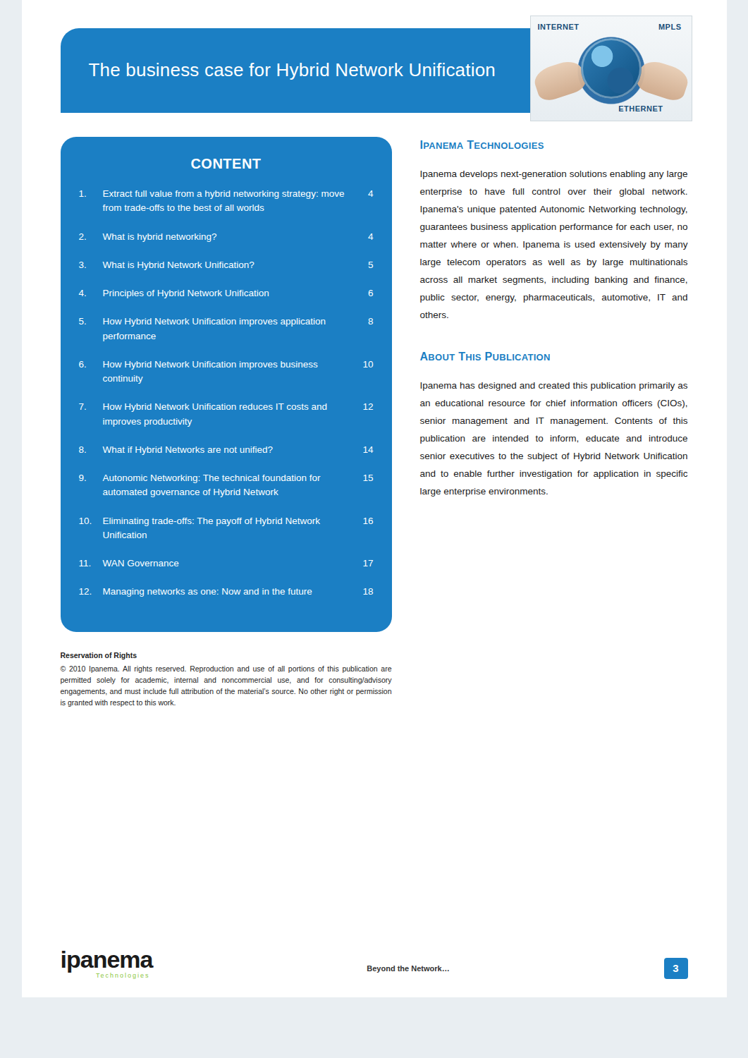The business case for Hybrid Network Unification
INTERNET MPLS ETHERNET
CONTENT
1. Extract full value from a hybrid networking strategy: move from trade-offs to the best of all worlds 4
2. What is hybrid networking?4
3. What is Hybrid Network Unification?5
4. Principles of Hybrid Network Unification 6
5. How Hybrid Network Unification improves application performance 8
6. How Hybrid Network Unification improves business continuity 10
7. How Hybrid Network Unification reduces IT costs and improves productivity 12
8. What if Hybrid Networks are not unified?14
9. Autonomic Networking: The technical foundation for automated governance of Hybrid Network 15
10. Eliminating trade-offs: The payoff of Hybrid Network Unification 16
11. WAN Governance 17
12. Managing networks as one: Now and in the future 18
Reservation of Rights
© 2010 Ipanema. All rights reserved. Reproduction and use of all portions of this publication are permitted solely for academic, internal and noncommercial use, and for consulting/advisory engagements, and must include full attribution of the material’s source. No other right or permission is granted with respect to this work.
IPANEMA TECHNOLOGIES
Ipanema develops next-generation solutions enabling any large enterprise to have full control over their global network. Ipanema's unique patented Autonomic Networking technology, guarantees business application performance for each user, no matter where or when. Ipanema is used extensively by many large telecom operators as well as by large multinationals across all market segments, including banking and finance, public sector, energy, pharmaceuticals, automotive, IT and others.
ABOUT THIS PUBLICATION
Ipanema has designed and created this publication primarily as an educational resource for chief information officers (CIOs), senior management and IT management. Contents of this publication are intended to inform, educate and introduce senior executives to the subject of Hybrid Network Unification and to enable further investigation for application in specific large enterprise environments.
ipanema
Technologies
Beyond the Network…
3